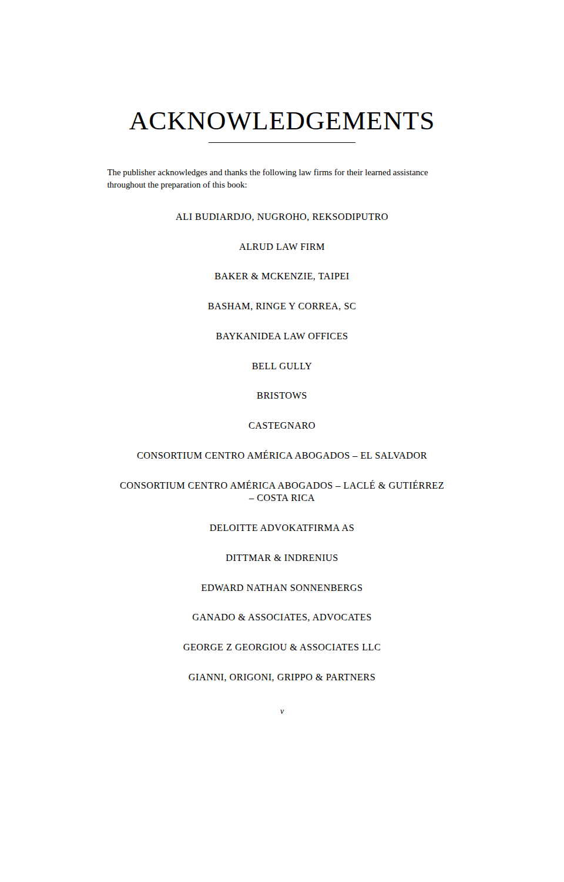ACKNOWLEDGEMENTS
The publisher acknowledges and thanks the following law firms for their learned assistance throughout the preparation of this book:
ALI BUDIARDJO, NUGROHO, REKSODIPUTRO
ALRUD LAW FIRM
BAKER & MCKENZIE, TAIPEI
BASHAM, RINGE Y CORREA, SC
BAYKANIDEA LAW OFFICES
BELL GULLY
BRISTOWS
CASTEGNARO
CONSORTIUM CENTRO AMÉRICA ABOGADOS – EL SALVADOR
CONSORTIUM CENTRO AMÉRICA ABOGADOS – LACLÉ & GUTIÉRREZ
– COSTA RICA
DELOITTE ADVOKATFIRMA AS
DITTMAR & INDRENIUS
EDWARD NATHAN SONNENBERGS
GANADO & ASSOCIATES, ADVOCATES
GEORGE Z GEORGIOU & ASSOCIATES LLC
GIANNI, ORIGONI, GRIPPO & PARTNERS
v